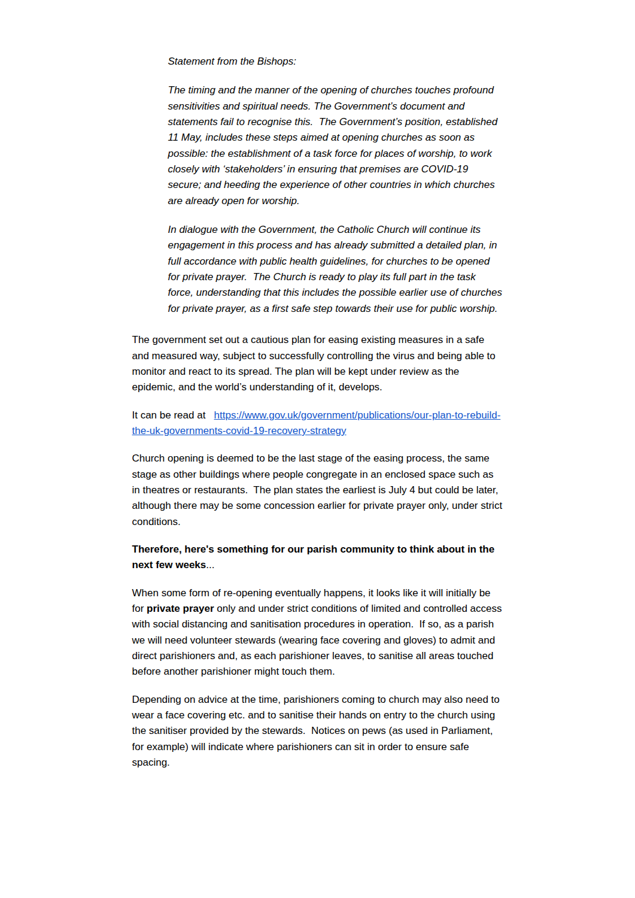Statement from the Bishops:
The timing and the manner of the opening of churches touches profound sensitivities and spiritual needs. The Government’s document and statements fail to recognise this. The Government’s position, established 11 May, includes these steps aimed at opening churches as soon as possible: the establishment of a task force for places of worship, to work closely with ‘stakeholders’ in ensuring that premises are COVID-19 secure; and heeding the experience of other countries in which churches are already open for worship.
In dialogue with the Government, the Catholic Church will continue its engagement in this process and has already submitted a detailed plan, in full accordance with public health guidelines, for churches to be opened for private prayer. The Church is ready to play its full part in the task force, understanding that this includes the possible earlier use of churches for private prayer, as a first safe step towards their use for public worship.
The government set out a cautious plan for easing existing measures in a safe and measured way, subject to successfully controlling the virus and being able to monitor and react to its spread. The plan will be kept under review as the epidemic, and the world’s understanding of it, develops.
It can be read at https://www.gov.uk/government/publications/our-plan-to-rebuild-the-uk-governments-covid-19-recovery-strategy
Church opening is deemed to be the last stage of the easing process, the same stage as other buildings where people congregate in an enclosed space such as in theatres or restaurants. The plan states the earliest is July 4 but could be later, although there may be some concession earlier for private prayer only, under strict conditions.
Therefore, here's something for our parish community to think about in the next few weeks...
When some form of re-opening eventually happens, it looks like it will initially be for private prayer only and under strict conditions of limited and controlled access with social distancing and sanitisation procedures in operation. If so, as a parish we will need volunteer stewards (wearing face covering and gloves) to admit and direct parishioners and, as each parishioner leaves, to sanitise all areas touched before another parishioner might touch them.
Depending on advice at the time, parishioners coming to church may also need to wear a face covering etc. and to sanitise their hands on entry to the church using the sanitiser provided by the stewards. Notices on pews (as used in Parliament, for example) will indicate where parishioners can sit in order to ensure safe spacing.